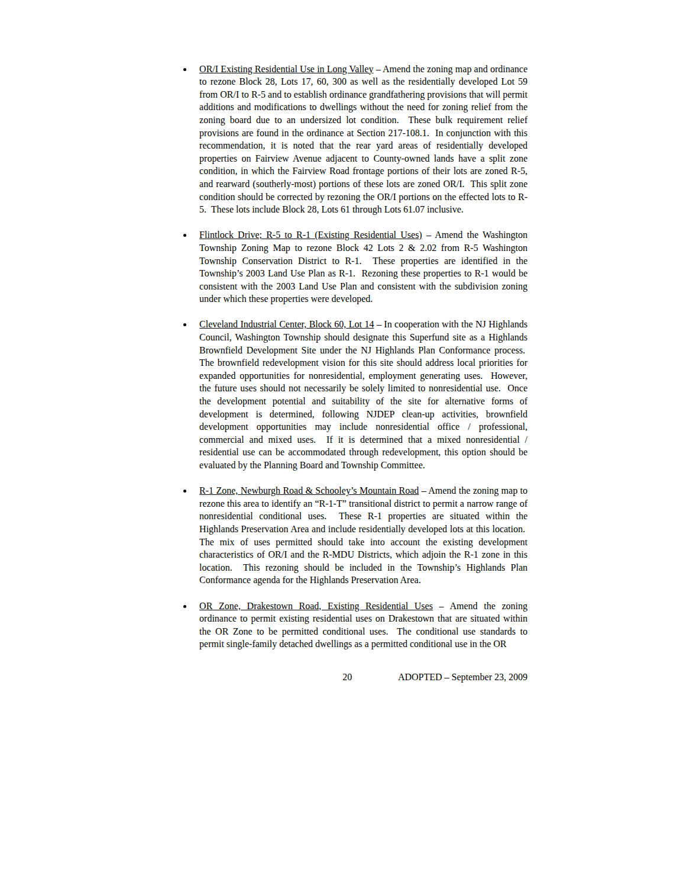OR/I Existing Residential Use in Long Valley – Amend the zoning map and ordinance to rezone Block 28, Lots 17, 60, 300 as well as the residentially developed Lot 59 from OR/I to R-5 and to establish ordinance grandfathering provisions that will permit additions and modifications to dwellings without the need for zoning relief from the zoning board due to an undersized lot condition. These bulk requirement relief provisions are found in the ordinance at Section 217-108.1. In conjunction with this recommendation, it is noted that the rear yard areas of residentially developed properties on Fairview Avenue adjacent to County-owned lands have a split zone condition, in which the Fairview Road frontage portions of their lots are zoned R-5, and rearward (southerly-most) portions of these lots are zoned OR/I. This split zone condition should be corrected by rezoning the OR/I portions on the effected lots to R-5. These lots include Block 28, Lots 61 through Lots 61.07 inclusive.
Flintlock Drive; R-5 to R-1 (Existing Residential Uses) – Amend the Washington Township Zoning Map to rezone Block 42 Lots 2 & 2.02 from R-5 Washington Township Conservation District to R-1. These properties are identified in the Township’s 2003 Land Use Plan as R-1. Rezoning these properties to R-1 would be consistent with the 2003 Land Use Plan and consistent with the subdivision zoning under which these properties were developed.
Cleveland Industrial Center, Block 60, Lot 14 – In cooperation with the NJ Highlands Council, Washington Township should designate this Superfund site as a Highlands Brownfield Development Site under the NJ Highlands Plan Conformance process. The brownfield redevelopment vision for this site should address local priorities for expanded opportunities for nonresidential, employment generating uses. However, the future uses should not necessarily be solely limited to nonresidential use. Once the development potential and suitability of the site for alternative forms of development is determined, following NJDEP clean-up activities, brownfield development opportunities may include nonresidential office / professional, commercial and mixed uses. If it is determined that a mixed nonresidential / residential use can be accommodated through redevelopment, this option should be evaluated by the Planning Board and Township Committee.
R-1 Zone, Newburgh Road & Schooley’s Mountain Road – Amend the zoning map to rezone this area to identify an “R-1-T” transitional district to permit a narrow range of nonresidential conditional uses. These R-1 properties are situated within the Highlands Preservation Area and include residentially developed lots at this location. The mix of uses permitted should take into account the existing development characteristics of OR/I and the R-MDU Districts, which adjoin the R-1 zone in this location. This rezoning should be included in the Township’s Highlands Plan Conformance agenda for the Highlands Preservation Area.
OR Zone, Drakestown Road, Existing Residential Uses – Amend the zoning ordinance to permit existing residential uses on Drakestown that are situated within the OR Zone to be permitted conditional uses. The conditional use standards to permit single-family detached dwellings as a permitted conditional use in the OR
20 ADOPTED – September 23, 2009